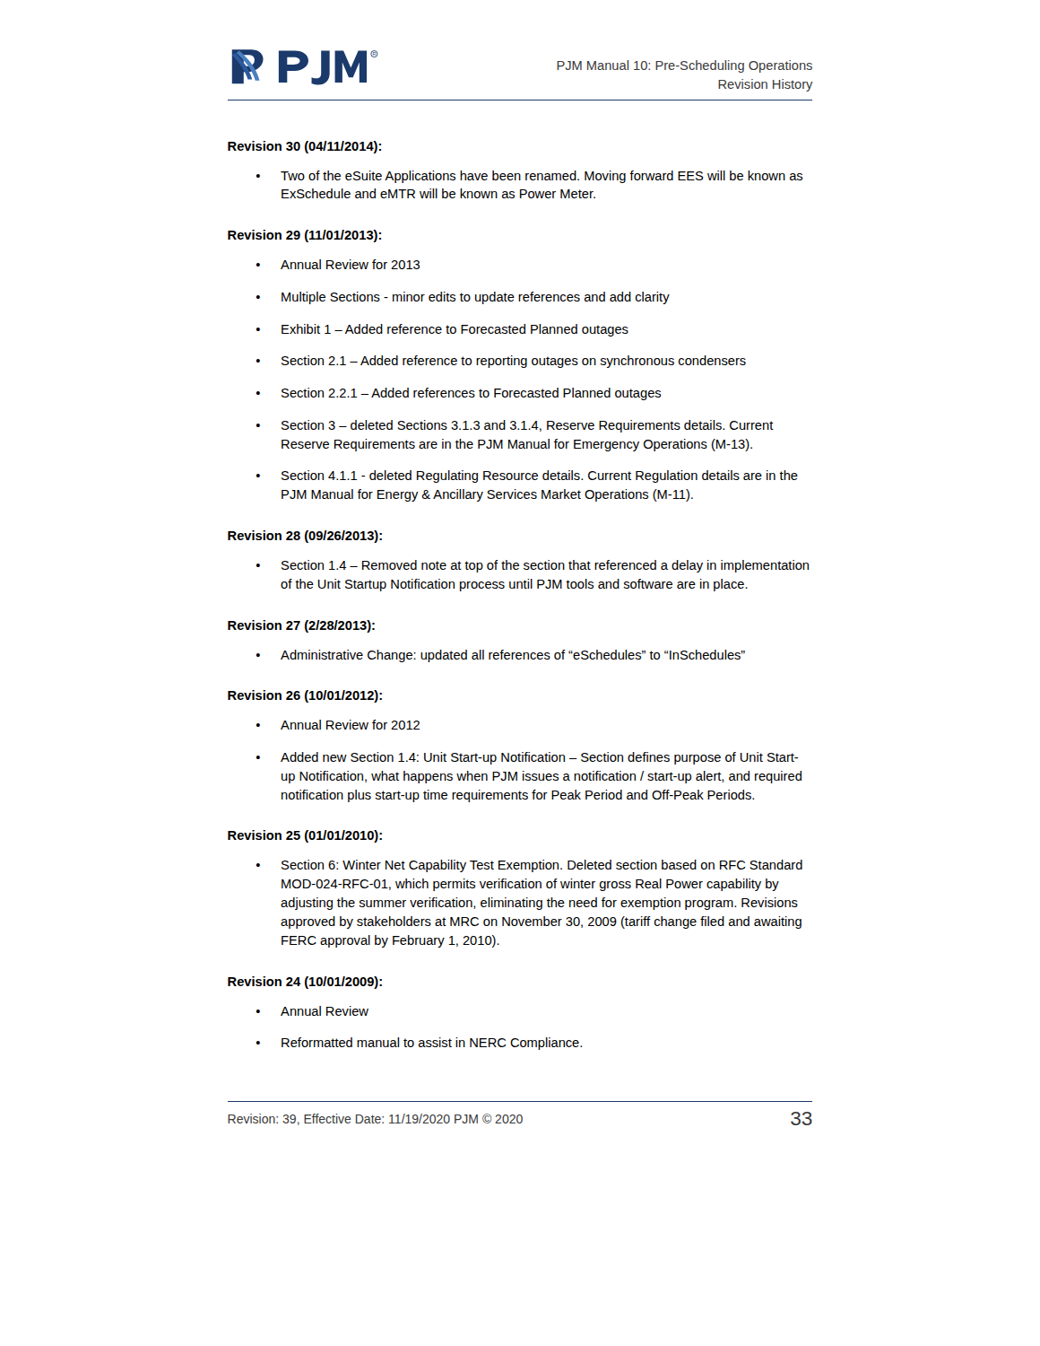R
PJM Manual 10: Pre-Scheduling Operations
Revision History
Revision 30 (04/11/2014):
Two of the eSuite Applications have been renamed. Moving forward EES will be known as ExSchedule and eMTR will be known as Power Meter.
Revision 29 (11/01/2013):
Annual Review for 2013
Multiple Sections - minor edits to update references and add clarity
Exhibit 1 – Added reference to Forecasted Planned outages
Section 2.1 – Added reference to reporting outages on synchronous condensers
Section 2.2.1 – Added references to Forecasted Planned outages
Section 3 – deleted Sections 3.1.3 and 3.1.4, Reserve Requirements details. Current Reserve Requirements are in the PJM Manual for Emergency Operations (M-13).
Section 4.1.1 - deleted Regulating Resource details. Current Regulation details are in the PJM Manual for Energy & Ancillary Services Market Operations (M-11).
Revision 28 (09/26/2013):
Section 1.4 – Removed note at top of the section that referenced a delay in implementation of the Unit Startup Notification process until PJM tools and software are in place.
Revision 27 (2/28/2013):
Administrative Change: updated all references of “eSchedules” to “InSchedules”
Revision 26 (10/01/2012):
Annual Review for 2012
Added new Section 1.4: Unit Start-up Notification – Section defines purpose of Unit Start-up Notification, what happens when PJM issues a notification / start-up alert, and required notification plus start-up time requirements for Peak Period and Off-Peak Periods.
Revision 25 (01/01/2010):
Section 6: Winter Net Capability Test Exemption. Deleted section based on RFC Standard MOD-024-RFC-01, which permits verification of winter gross Real Power capability by adjusting the summer verification, eliminating the need for exemption program. Revisions approved by stakeholders at MRC on November 30, 2009 (tariff change filed and awaiting FERC approval by February 1, 2010).
Revision 24 (10/01/2009):
Annual Review
Reformatted manual to assist in NERC Compliance.
Revision: 39, Effective Date: 11/19/2020 PJM © 2020
33